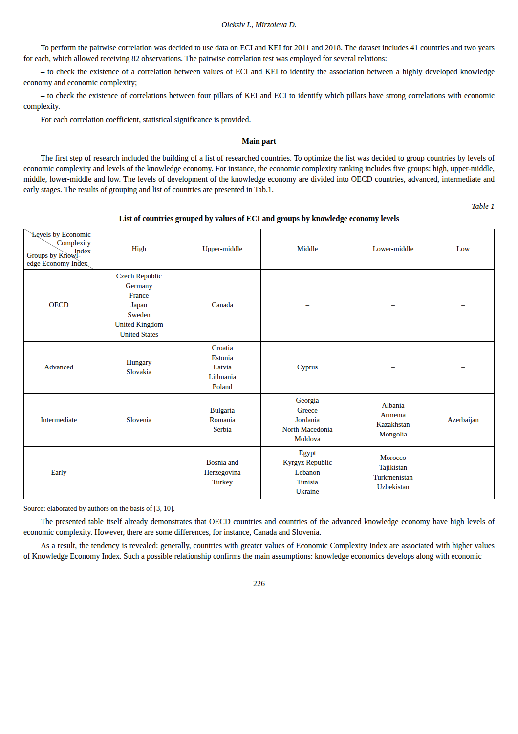Oleksiv I., Mirzoieva D.
To perform the pairwise correlation was decided to use data on ECI and KEI for 2011 and 2018. The dataset includes 41 countries and two years for each, which allowed receiving 82 observations. The pairwise correlation test was employed for several relations:
– to check the existence of a correlation between values of ECI and KEI to identify the association between a highly developed knowledge economy and economic complexity;
– to check the existence of correlations between four pillars of KEI and ECI to identify which pillars have strong correlations with economic complexity.
For each correlation coefficient, statistical significance is provided.
Main part
The first step of research included the building of a list of researched countries. To optimize the list was decided to group countries by levels of economic complexity and levels of the knowledge economy. For instance, the economic complexity ranking includes five groups: high, upper-middle, middle, lower-middle and low. The levels of development of the knowledge economy are divided into OECD countries, advanced, intermediate and early stages. The results of grouping and list of countries are presented in Tab.1.
Table 1
List of countries grouped by values of ECI and groups by knowledge economy levels
| Levels by Economic Complexity Index Groups by Knowl- edge Economy Index | High | Upper-middle | Middle | Lower-middle | Low |
| OECD | Czech Republic Germany France Japan Sweden United Kingdom United States | Canada | – | – | – |
| Advanced | Hungary Slovakia | Croatia Estonia Latvia Lithuania Poland | Cyprus | – | – |
| Intermediate | Slovenia | Bulgaria Romania Serbia | Georgia Greece Jordania North Macedonia Moldova | Albania Armenia Kazakhstan Mongolia | Azerbaijan |
| Early | – | Bosnia and Herzegovina Turkey | Egypt Kyrgyz Republic Lebanon Tunisia Ukraine | Morocco Tajikistan Turkmenistan Uzbekistan | – |
Source: elaborated by authors on the basis of [3, 10].
The presented table itself already demonstrates that OECD countries and countries of the advanced knowledge economy have high levels of economic complexity. However, there are some differences, for instance, Canada and Slovenia.
As a result, the tendency is revealed: generally, countries with greater values of Economic Complexity Index are associated with higher values of Knowledge Economy Index. Such a possible relationship confirms the main assumptions: knowledge economics develops along with economic
226